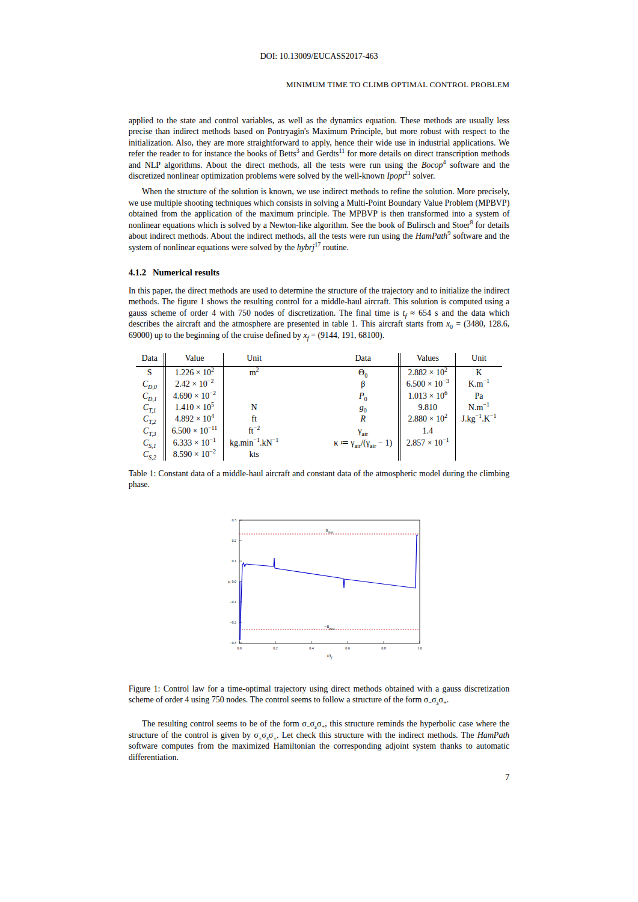DOI: 10.13009/EUCASS2017-463
MINIMUM TIME TO CLIMB OPTIMAL CONTROL PROBLEM
applied to the state and control variables, as well as the dynamics equation. These methods are usually less precise than indirect methods based on Pontryagin's Maximum Principle, but more robust with respect to the initialization. Also, they are more straightforward to apply, hence their wide use in industrial applications. We refer the reader to for instance the books of Betts3 and Gerdts11 for more details on direct transcription methods and NLP algorithms. About the direct methods, all the tests were run using the Bocop4 software and the discretized nonlinear optimization problems were solved by the well-known Ipopt21 solver.
When the structure of the solution is known, we use indirect methods to refine the solution. More precisely, we use multiple shooting techniques which consists in solving a Multi-Point Boundary Value Problem (MPBVP) obtained from the application of the maximum principle. The MPBVP is then transformed into a system of nonlinear equations which is solved by a Newton-like algorithm. See the book of Bulirsch and Stoer8 for details about indirect methods. About the indirect methods, all the tests were run using the HamPath9 software and the system of nonlinear equations were solved by the hybrj17 routine.
4.1.2 Numerical results
In this paper, the direct methods are used to determine the structure of the trajectory and to initialize the indirect methods. The figure 1 shows the resulting control for a middle-haul aircraft. This solution is computed using a gauss scheme of order 4 with 750 nodes of discretization. The final time is tf ≈ 654 s and the data which describes the aircraft and the atmosphere are presented in table 1. This aircraft starts from x0 = (3480, 128.6, 69000) up to the beginning of the cruise defined by xf = (9144, 191, 68100).
| Data | | Value | Unit | | Data | | Values | Unit |
| --- | --- | --- | --- | --- | --- | --- | --- | --- |
| S | | 1.226 × 10 2 | m 2 | | Θ 0 | | 2.882 × 10 2 | K |
| C D,0 | | 2.42 × 10 −2 | | | β | | 6.500 × 10 −3 | K.m −1 |
| C D,1 | | 4.690 × 10 −2 | | | P 0 | | 1.013 × 10 6 | Pa |
| C T,1 | | 1.410 × 10 5 | N | | g 0 | | 9.810 | N.m −1 |
| C T,2 | | 4.892 × 10 4 | ft | | R | | 2.880 × 10 2 | J.kg −1 .K −1 |
| C T,3 | | 6.500 × 10 −11 | ft −2 | | γ air | | 1.4 | |
| C S,1 | | 6.333 × 10 −1 | kg.min −1 .kN −1 | | κ ≔ γ air /(γ air − 1) | | 2.857 × 10 −1 | |
| C S,2 | | 8.590 × 10 −2 | kts | | | | | |
Table 1: Constant data of a middle-haul aircraft and constant data of the atmospheric model during the climbing phase.
0.3 0.2 0.1 0.0 −0.1 −0.2 −0.3 0.0 0.2 0.4 0.6 0.8 1.0 u t/tf umax −umax
Figure 1: Control law for a time-optimal trajectory using direct methods obtained with a gauss discretization scheme of order 4 using 750 nodes. The control seems to follow a structure of the form σ−σsσ+.
The resulting control seems to be of the form σ−σsσ+, this structure reminds the hyperbolic case where the structure of the control is given by σ±σsσ±. Let check this structure with the indirect methods. The HamPath software computes from the maximized Hamiltonian the corresponding adjoint system thanks to automatic differentiation.
7